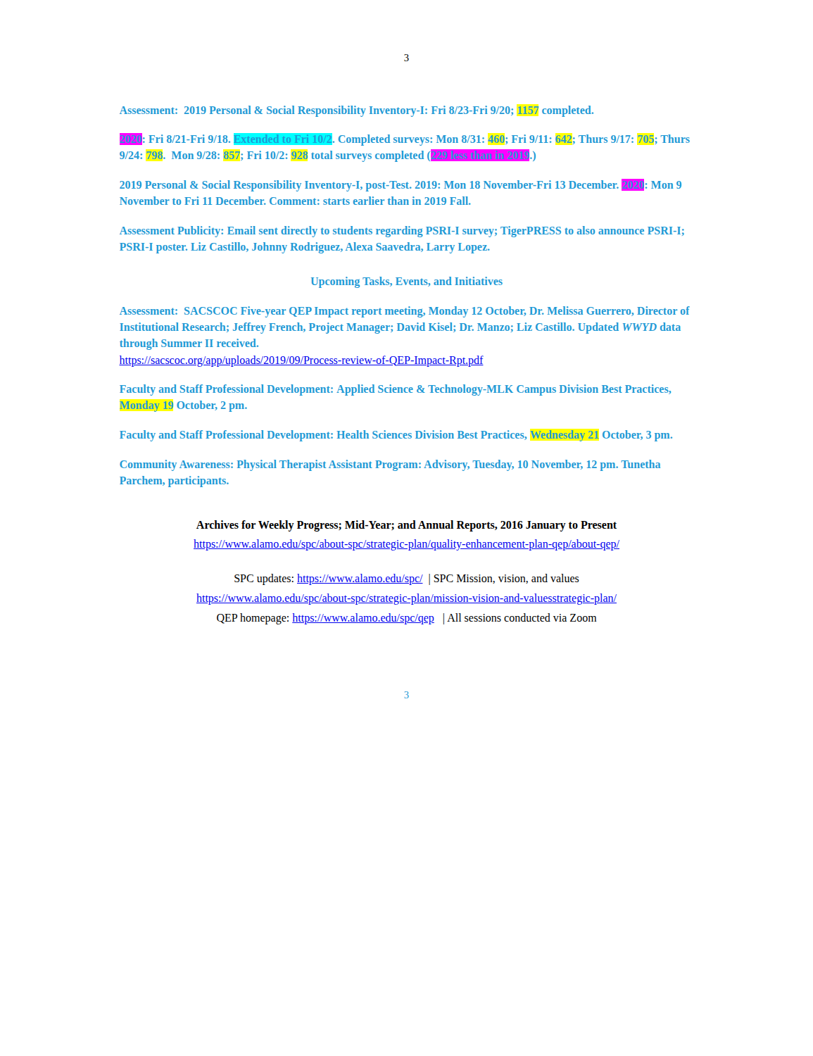3
Assessment: 2019 Personal & Social Responsibility Inventory-I: Fri 8/23-Fri 9/20; 1157 completed.
2020: Fri 8/21-Fri 9/18. Extended to Fri 10/2. Completed surveys: Mon 8/31: 460; Fri 9/11: 642; Thurs 9/17: 705; Thurs 9/24: 798. Mon 9/28: 857; Fri 10/2: 928 total surveys completed (229 less than in 2019.)
2019 Personal & Social Responsibility Inventory-I, post-Test. 2019: Mon 18 November-Fri 13 December. 2020: Mon 9 November to Fri 11 December. Comment: starts earlier than in 2019 Fall.
Assessment Publicity: Email sent directly to students regarding PSRI-I survey; TigerPRESS to also announce PSRI-I; PSRI-I poster. Liz Castillo, Johnny Rodriguez, Alexa Saavedra, Larry Lopez.
Upcoming Tasks, Events, and Initiatives
Assessment: SACSCOC Five-year QEP Impact report meeting, Monday 12 October, Dr. Melissa Guerrero, Director of Institutional Research; Jeffrey French, Project Manager; David Kisel; Dr. Manzo; Liz Castillo. Updated WWYD data through Summer II received.
https://sacscoc.org/app/uploads/2019/09/Process-review-of-QEP-Impact-Rpt.pdf
Faculty and Staff Professional Development: Applied Science & Technology-MLK Campus Division Best Practices, Monday 19 October, 2 pm.
Faculty and Staff Professional Development: Health Sciences Division Best Practices, Wednesday 21 October, 3 pm.
Community Awareness: Physical Therapist Assistant Program: Advisory, Tuesday, 10 November, 12 pm. Tunetha Parchem, participants.
Archives for Weekly Progress; Mid-Year; and Annual Reports, 2016 January to Present
https://www.alamo.edu/spc/about-spc/strategic-plan/quality-enhancement-plan-qep/about-qep/
SPC updates: https://www.alamo.edu/spc/ | SPC Mission, vision, and values
https://www.alamo.edu/spc/about-spc/strategic-plan/mission-vision-and-valuesstrategic-plan/
QEP homepage: https://www.alamo.edu/spc/qep | All sessions conducted via Zoom
3